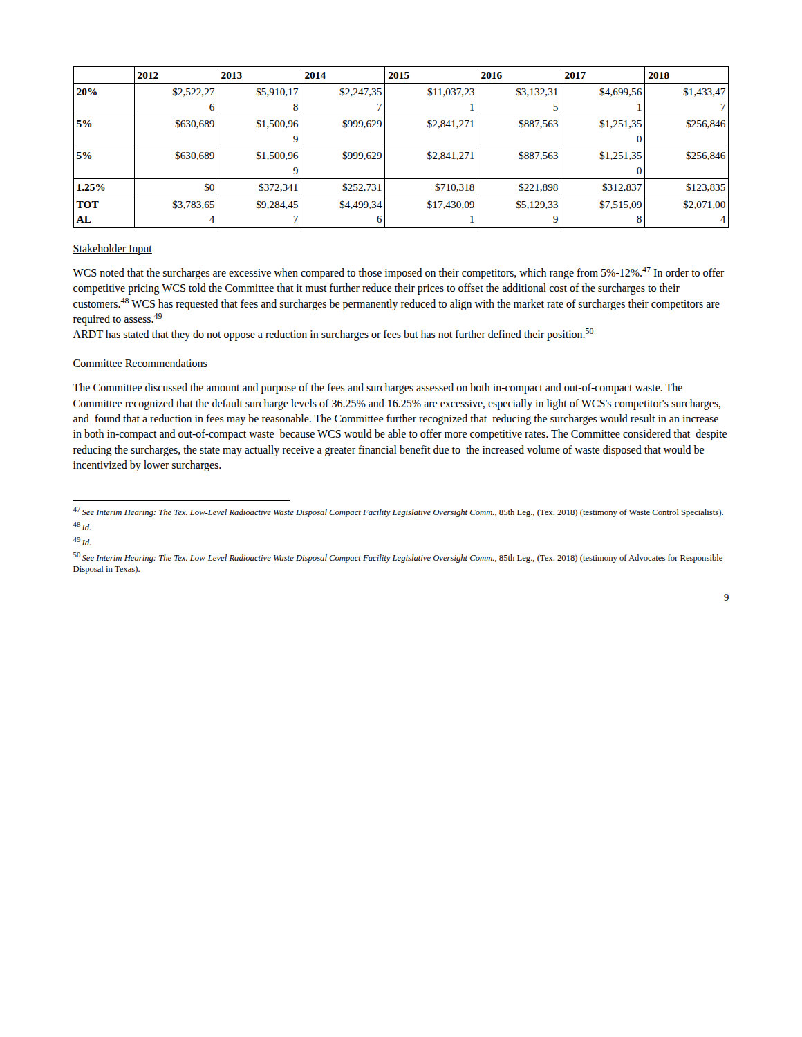| | 2012 | 2013 | 2014 | 2015 | 2016 | 2017 | 2018 |
| --- | --- | --- | --- | --- | --- | --- | --- |
| 20% | $2,522,27 6 | $5,910,17 8 | $2,247,35 7 | $11,037,23 1 | $3,132,31 5 | $4,699,56 1 | $1,433,47 7 |
| 5% | $630,689 | $1,500,96 9 | $999,629 | $2,841,271 | $887,563 | $1,251,35 0 | $256,846 |
| 5% | $630,689 | $1,500,96 9 | $999,629 | $2,841,271 | $887,563 | $1,251,35 0 | $256,846 |
| 1.25% | $0 | $372,341 | $252,731 | $710,318 | $221,898 | $312,837 | $123,835 |
| TOT AL | $3,783,65 4 | $9,284,45 7 | $4,499,34 6 | $17,430,09 1 | $5,129,33 9 | $7,515,09 8 | $2,071,00 4 |
Stakeholder Input
WCS noted that the surcharges are excessive when compared to those imposed on their competitors, which range from 5%-12%.47 In order to offer competitive pricing WCS told the Committee that it must further reduce their prices to offset the additional cost of the surcharges to their customers.48 WCS has requested that fees and surcharges be permanently reduced to align with the market rate of surcharges their competitors are required to assess.49
ARDT has stated that they do not oppose a reduction in surcharges or fees but has not further defined their position.50
Committee Recommendations
The Committee discussed the amount and purpose of the fees and surcharges assessed on both in-compact and out-of-compact waste. The Committee recognized that the default surcharge levels of 36.25% and 16.25% are excessive, especially in light of WCS's competitor's surcharges, and found that a reduction in fees may be reasonable. The Committee further recognized that reducing the surcharges would result in an increase in both in-compact and out-of-compact waste because WCS would be able to offer more competitive rates. The Committee considered that despite reducing the surcharges, the state may actually receive a greater financial benefit due to the increased volume of waste disposed that would be incentivized by lower surcharges.
47 See Interim Hearing: The Tex. Low-Level Radioactive Waste Disposal Compact Facility Legislative Oversight Comm., 85th Leg., (Tex. 2018) (testimony of Waste Control Specialists).
48 Id.
49 Id.
50 See Interim Hearing: The Tex. Low-Level Radioactive Waste Disposal Compact Facility Legislative Oversight Comm., 85th Leg., (Tex. 2018) (testimony of Advocates for Responsible Disposal in Texas).
9